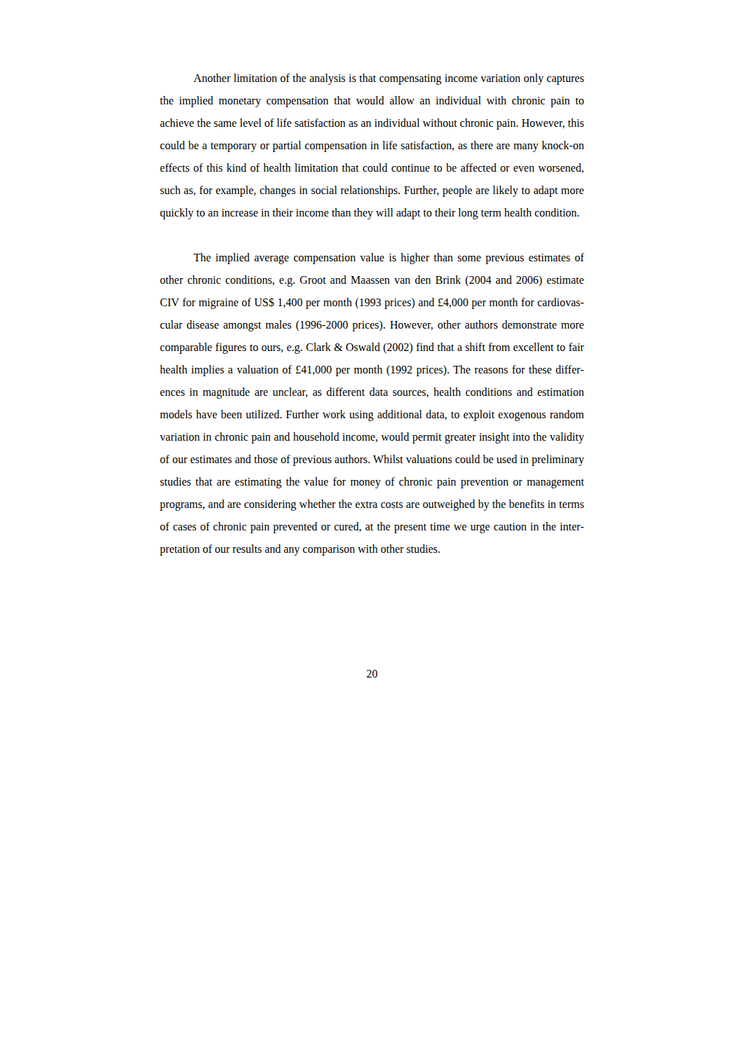Another limitation of the analysis is that compensating income variation only captures the implied monetary compensation that would allow an individual with chronic pain to achieve the same level of life satisfaction as an individual without chronic pain. However, this could be a temporary or partial compensation in life satisfaction, as there are many knock-on effects of this kind of health limitation that could continue to be affected or even worsened, such as, for example, changes in social relationships. Further, people are likely to adapt more quickly to an increase in their income than they will adapt to their long term health condition.
The implied average compensation value is higher than some previous estimates of other chronic conditions, e.g. Groot and Maassen van den Brink (2004 and 2006) estimate CIV for migraine of US$ 1,400 per month (1993 prices) and £4,000 per month for cardiovascular disease amongst males (1996-2000 prices). However, other authors demonstrate more comparable figures to ours, e.g. Clark & Oswald (2002) find that a shift from excellent to fair health implies a valuation of £41,000 per month (1992 prices). The reasons for these differences in magnitude are unclear, as different data sources, health conditions and estimation models have been utilized. Further work using additional data, to exploit exogenous random variation in chronic pain and household income, would permit greater insight into the validity of our estimates and those of previous authors. Whilst valuations could be used in preliminary studies that are estimating the value for money of chronic pain prevention or management programs, and are considering whether the extra costs are outweighed by the benefits in terms of cases of chronic pain prevented or cured, at the present time we urge caution in the interpretation of our results and any comparison with other studies.
20